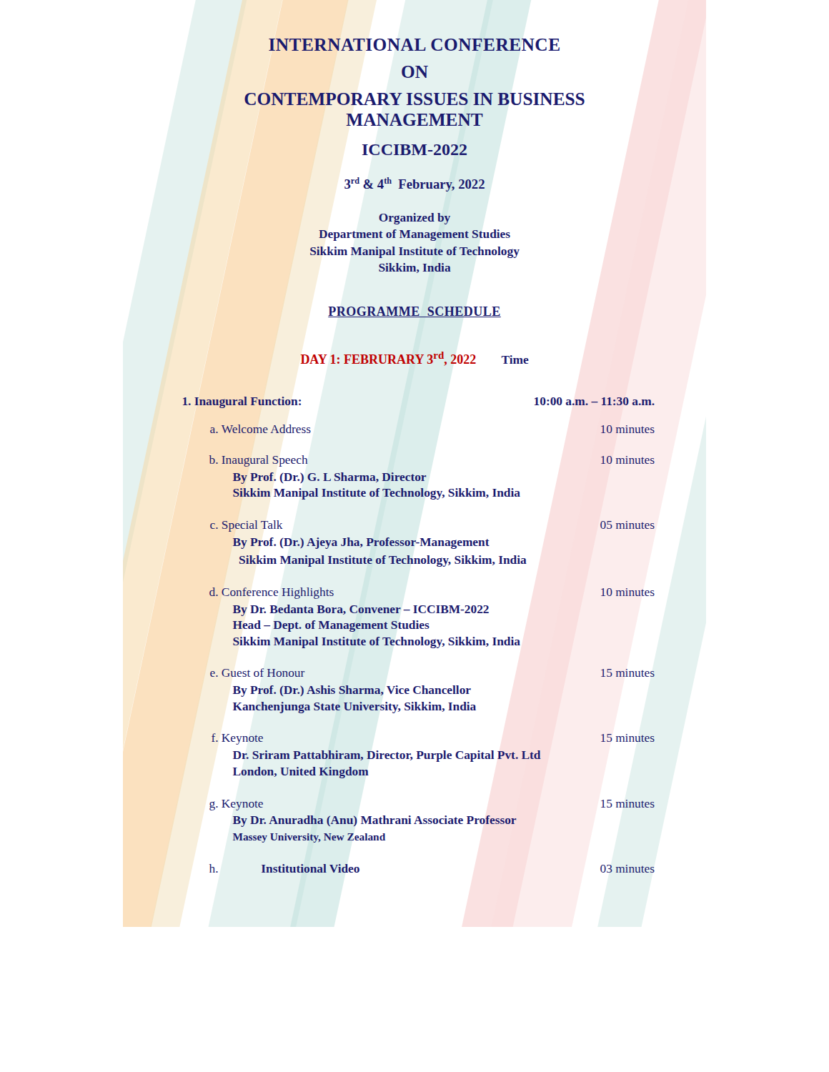INTERNATIONAL CONFERENCE
ON
CONTEMPORARY ISSUES IN BUSINESS MANAGEMENT
ICCIBM-2022
3rd & 4th February, 2022
Organized by
Department of Management Studies
Sikkim Manipal Institute of Technology
Sikkim, India
PROGRAMME SCHEDULE
DAY 1: FEBRURARY 3rd, 2022 Time
Inaugural Function: 10:00 a.m. – 11:30 a.m.
Welcome Address 10 minutes
Inaugural Speech 10 minutes
By Prof. (Dr.) G. L Sharma, Director
Sikkim Manipal Institute of Technology, Sikkim, India
Special Talk 05 minutes
By Prof. (Dr.) Ajeya Jha, Professor-Management
Sikkim Manipal Institute of Technology, Sikkim, India
Conference Highlights 10 minutes
By Dr. Bedanta Bora, Convener – ICCIBM-2022
Head – Dept. of Management Studies
Sikkim Manipal Institute of Technology, Sikkim, India
Guest of Honour 15 minutes
By Prof. (Dr.) Ashis Sharma, Vice Chancellor
Kanchenjunga State University, Sikkim, India
Keynote 15 minutes
Dr. Sriram Pattabhiram, Director, Purple Capital Pvt. Ltd
London, United Kingdom
Keynote 15 minutes
By Dr. Anuradha (Anu) Mathrani Associate Professor
Massey University, New Zealand
Institutional Video 03 minutes